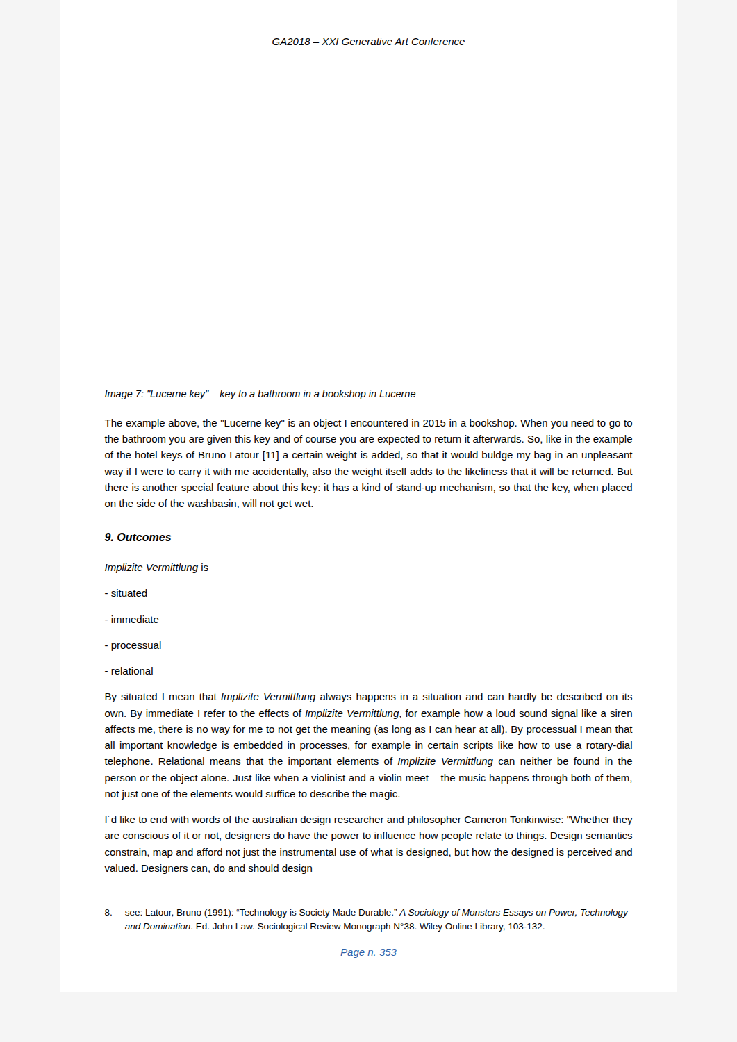GA2018 – XXI Generative Art Conference
Image 7: "Lucerne key" – key to a bathroom in a bookshop in Lucerne
The example above, the "Lucerne key" is an object I encountered in 2015 in a bookshop. When you need to go to the bathroom you are given this key and of course you are expected to return it afterwards. So, like in the example of the hotel keys of Bruno Latour [11] a certain weight is added, so that it would buldge my bag in an unpleasant way if I were to carry it with me accidentally, also the weight itself adds to the likeliness that it will be returned. But there is another special feature about this key: it has a kind of stand-up mechanism, so that the key, when placed on the side of the washbasin, will not get wet.
9. Outcomes
Implizite Vermittlung is
situated
immediate
processual
relational
By situated I mean that Implizite Vermittlung always happens in a situation and can hardly be described on its own. By immediate I refer to the effects of Implizite Vermittlung, for example how a loud sound signal like a siren affects me, there is no way for me to not get the meaning (as long as I can hear at all). By processual I mean that all important knowledge is embedded in processes, for example in certain scripts like how to use a rotary-dial telephone. Relational means that the important elements of Implizite Vermittlung can neither be found in the person or the object alone. Just like when a violinist and a violin meet – the music happens through both of them, not just one of the elements would suffice to describe the magic.
I´d like to end with words of the australian design researcher and philosopher Cameron Tonkinwise: "Whether they are conscious of it or not, designers do have the power to influence how people relate to things. Design semantics constrain, map and afford not just the instrumental use of what is designed, but how the designed is perceived and valued. Designers can, do and should design
8. see: Latour, Bruno (1991): “Technology is Society Made Durable.” A Sociology of Monsters Essays on Power, Technology and Domination. Ed. John Law. Sociological Review Monograph N°38. Wiley Online Library, 103-132.
Page n. 353